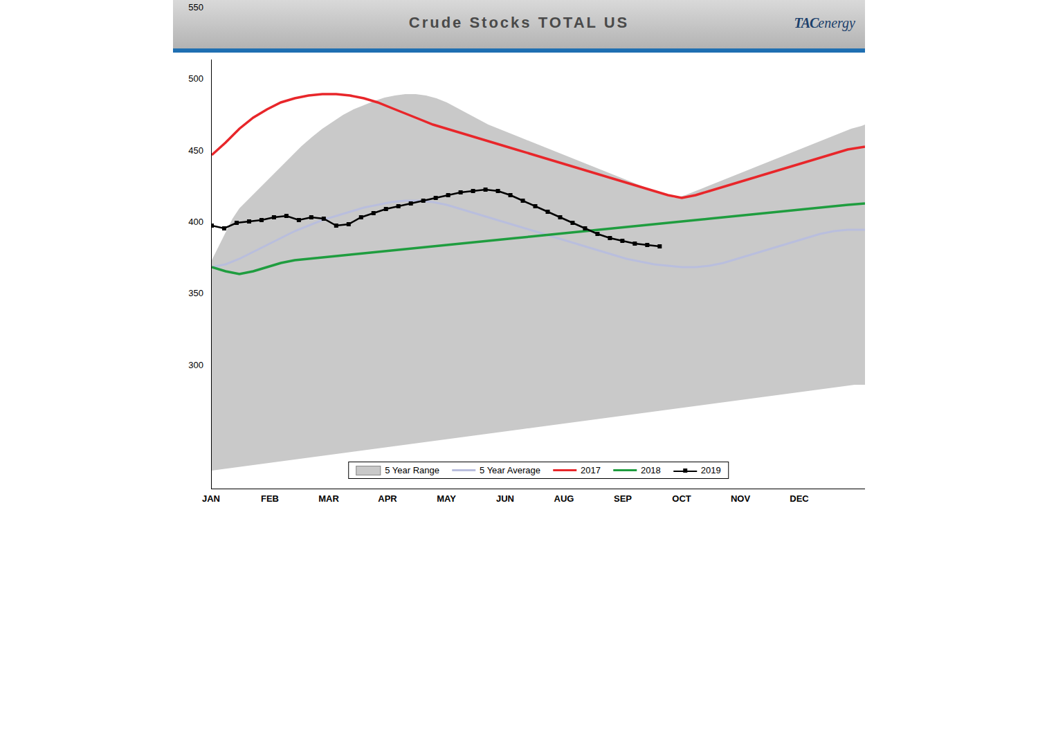Crude Stocks TOTAL US
TAC energy
550 500 450 400 350 300
5 Year Range
5 Year Average
2017
2018
2019
JAN FEB MAR APR MAY JUN AUG SEP OCT NOV DEC